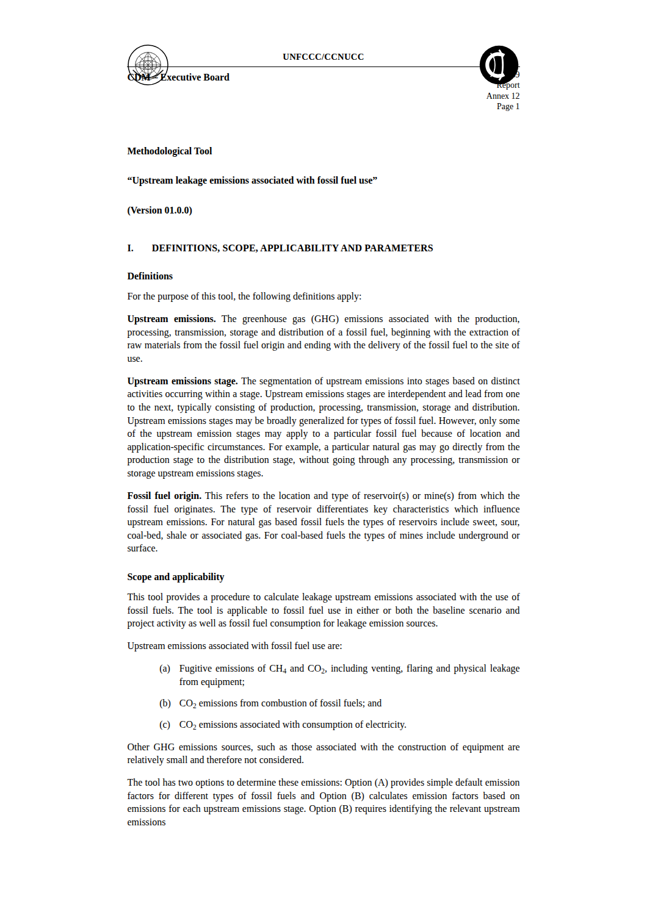UNFCCC/CCNUCC
CDM – Executive Board
EB 69
Report
Annex 12
Page 1
Methodological Tool
“Upstream leakage emissions associated with fossil fuel use”
(Version 01.0.0)
I. Definitions, scope, applicability and parameters
Definitions
For the purpose of this tool, the following definitions apply:
Upstream emissions. The greenhouse gas (GHG) emissions associated with the production, processing, transmission, storage and distribution of a fossil fuel, beginning with the extraction of raw materials from the fossil fuel origin and ending with the delivery of the fossil fuel to the site of use.
Upstream emissions stage. The segmentation of upstream emissions into stages based on distinct activities occurring within a stage. Upstream emissions stages are interdependent and lead from one to the next, typically consisting of production, processing, transmission, storage and distribution. Upstream emissions stages may be broadly generalized for types of fossil fuel. However, only some of the upstream emission stages may apply to a particular fossil fuel because of location and application-specific circumstances. For example, a particular natural gas may go directly from the production stage to the distribution stage, without going through any processing, transmission or storage upstream emissions stages.
Fossil fuel origin. This refers to the location and type of reservoir(s) or mine(s) from which the fossil fuel originates. The type of reservoir differentiates key characteristics which influence upstream emissions. For natural gas based fossil fuels the types of reservoirs include sweet, sour, coal-bed, shale or associated gas. For coal-based fuels the types of mines include underground or surface.
Scope and applicability
This tool provides a procedure to calculate leakage upstream emissions associated with the use of fossil fuels. The tool is applicable to fossil fuel use in either or both the baseline scenario and project activity as well as fossil fuel consumption for leakage emission sources.
Upstream emissions associated with fossil fuel use are:
(a) Fugitive emissions of CH4 and CO2, including venting, flaring and physical leakage from equipment;
(b) CO2 emissions from combustion of fossil fuels; and
(c) CO2 emissions associated with consumption of electricity.
Other GHG emissions sources, such as those associated with the construction of equipment are relatively small and therefore not considered.
The tool has two options to determine these emissions: Option (A) provides simple default emission factors for different types of fossil fuels and Option (B) calculates emission factors based on emissions for each upstream emissions stage. Option (B) requires identifying the relevant upstream emissions